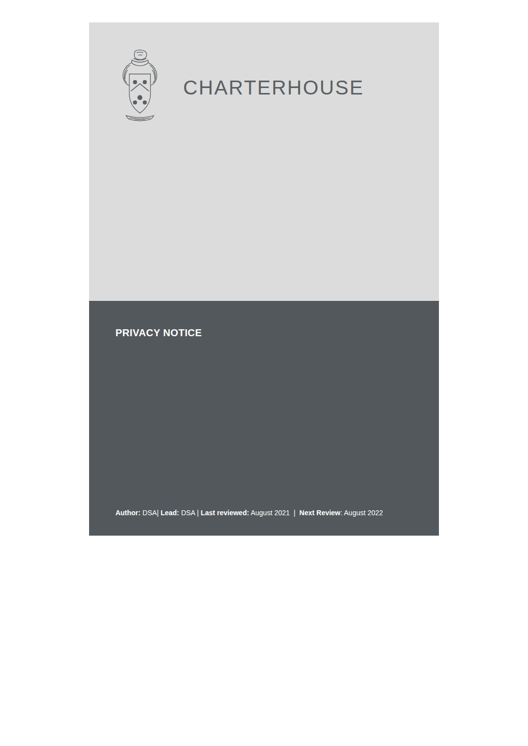DANTE
CHARTERHOUSE
PRIVACY NOTICE
Author: DSA| Lead: DSA | Last reviewed: August 2021 | Next Review: August 2022